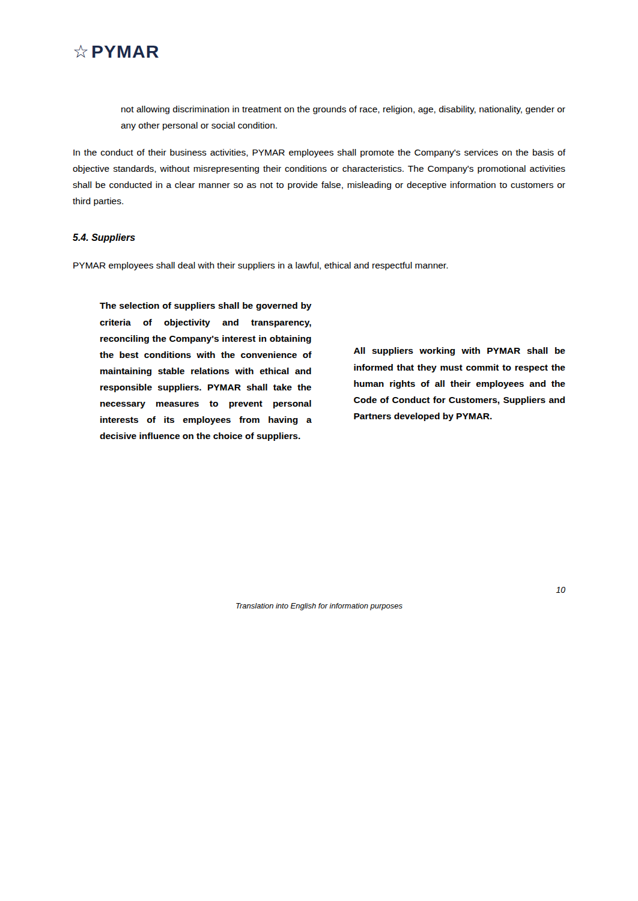☆PYMAR
not allowing discrimination in treatment on the grounds of race, religion, age, disability, nationality, gender or any other personal or social condition.
In the conduct of their business activities, PYMAR employees shall promote the Company's services on the basis of objective standards, without misrepresenting their conditions or characteristics. The Company's promotional activities shall be conducted in a clear manner so as not to provide false, misleading or deceptive information to customers or third parties.
5.4. Suppliers
PYMAR employees shall deal with their suppliers in a lawful, ethical and respectful manner.
The selection of suppliers shall be governed by criteria of objectivity and transparency, reconciling the Company's interest in obtaining the best conditions with the convenience of maintaining stable relations with ethical and responsible suppliers. PYMAR shall take the necessary measures to prevent personal interests of its employees from having a decisive influence on the choice of suppliers.
All suppliers working with PYMAR shall be informed that they must commit to respect the human rights of all their employees and the Code of Conduct for Customers, Suppliers and Partners developed by PYMAR.
10
Translation into English for information purposes